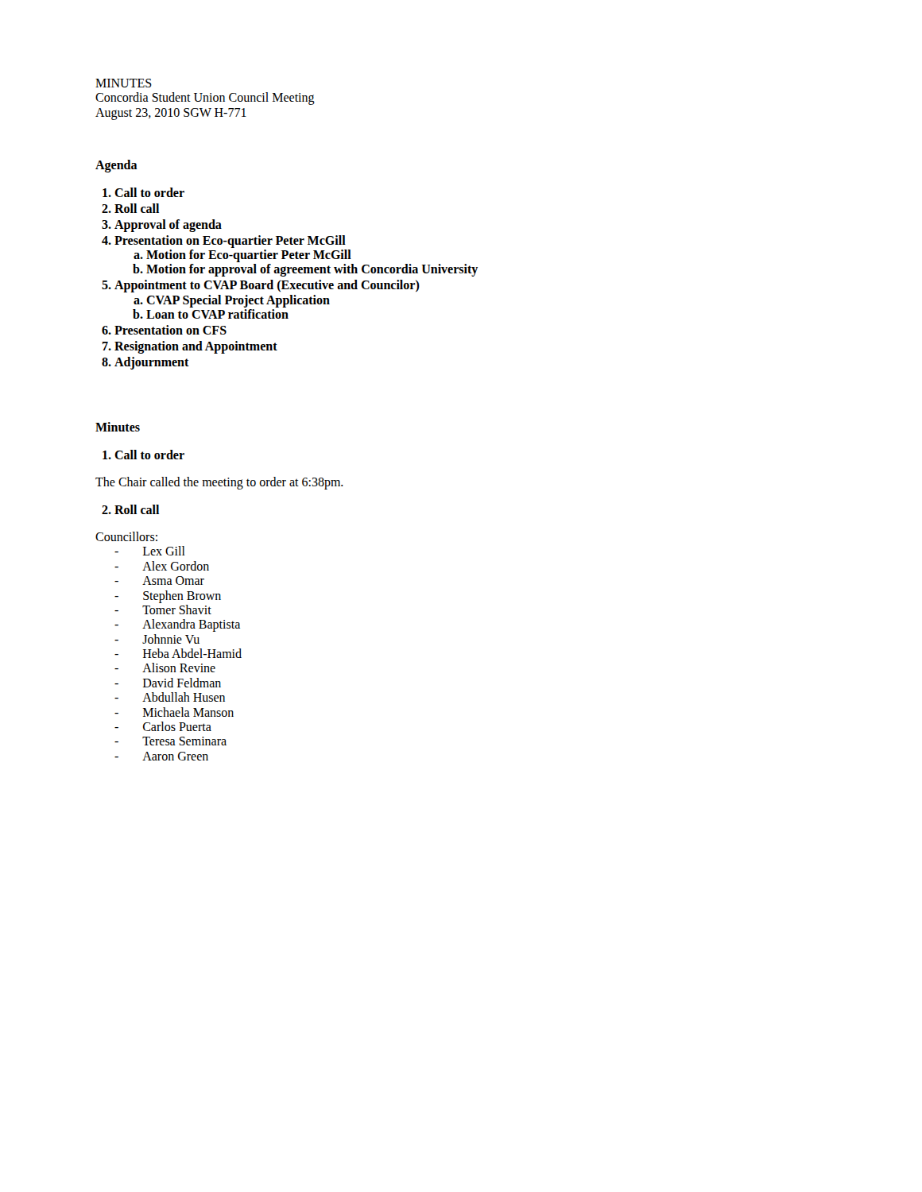MINUTES
Concordia Student Union Council Meeting
August 23, 2010 SGW H-771
Agenda
Call to order
Roll call
Approval of agenda
Presentation on Eco-quartier Peter McGill
Motion for Eco-quartier Peter McGill
Motion for approval of agreement with Concordia University
Appointment to CVAP Board (Executive and Councilor)
CVAP Special Project Application
Loan to CVAP ratification
Presentation on CFS
Resignation and Appointment
Adjournment
Minutes
Call to order
The Chair called the meeting to order at 6:38pm.
Roll call
Councillors:
Lex Gill
Alex Gordon
Asma Omar
Stephen Brown
Tomer Shavit
Alexandra Baptista
Johnnie Vu
Heba Abdel-Hamid
Alison Revine
David Feldman
Abdullah Husen
Michaela Manson
Carlos Puerta
Teresa Seminara
Aaron Green